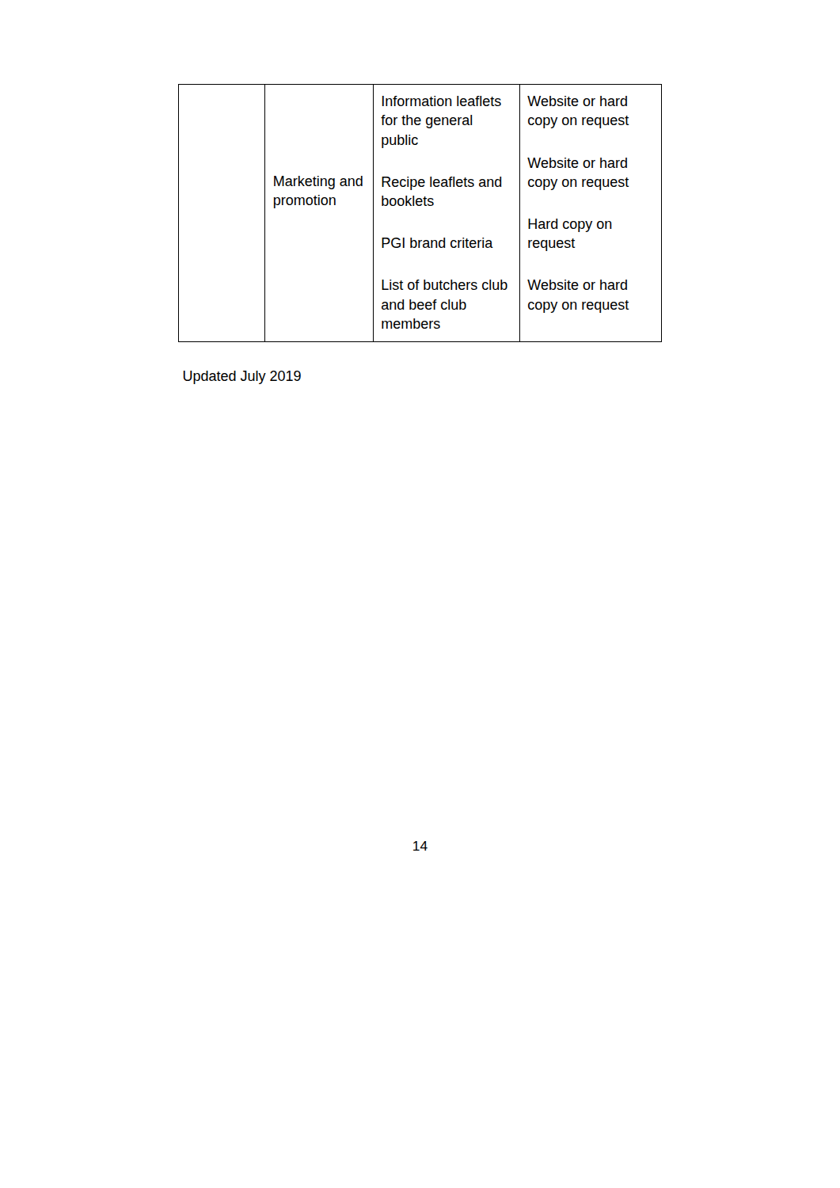| | Marketing and promotion | Information leaflets for the general public Recipe leaflets and booklets PGI brand criteria List of butchers club and beef club members | Website or hard copy on request Website or hard copy on request Hard copy on request Website or hard copy on request |
Updated July 2019
14